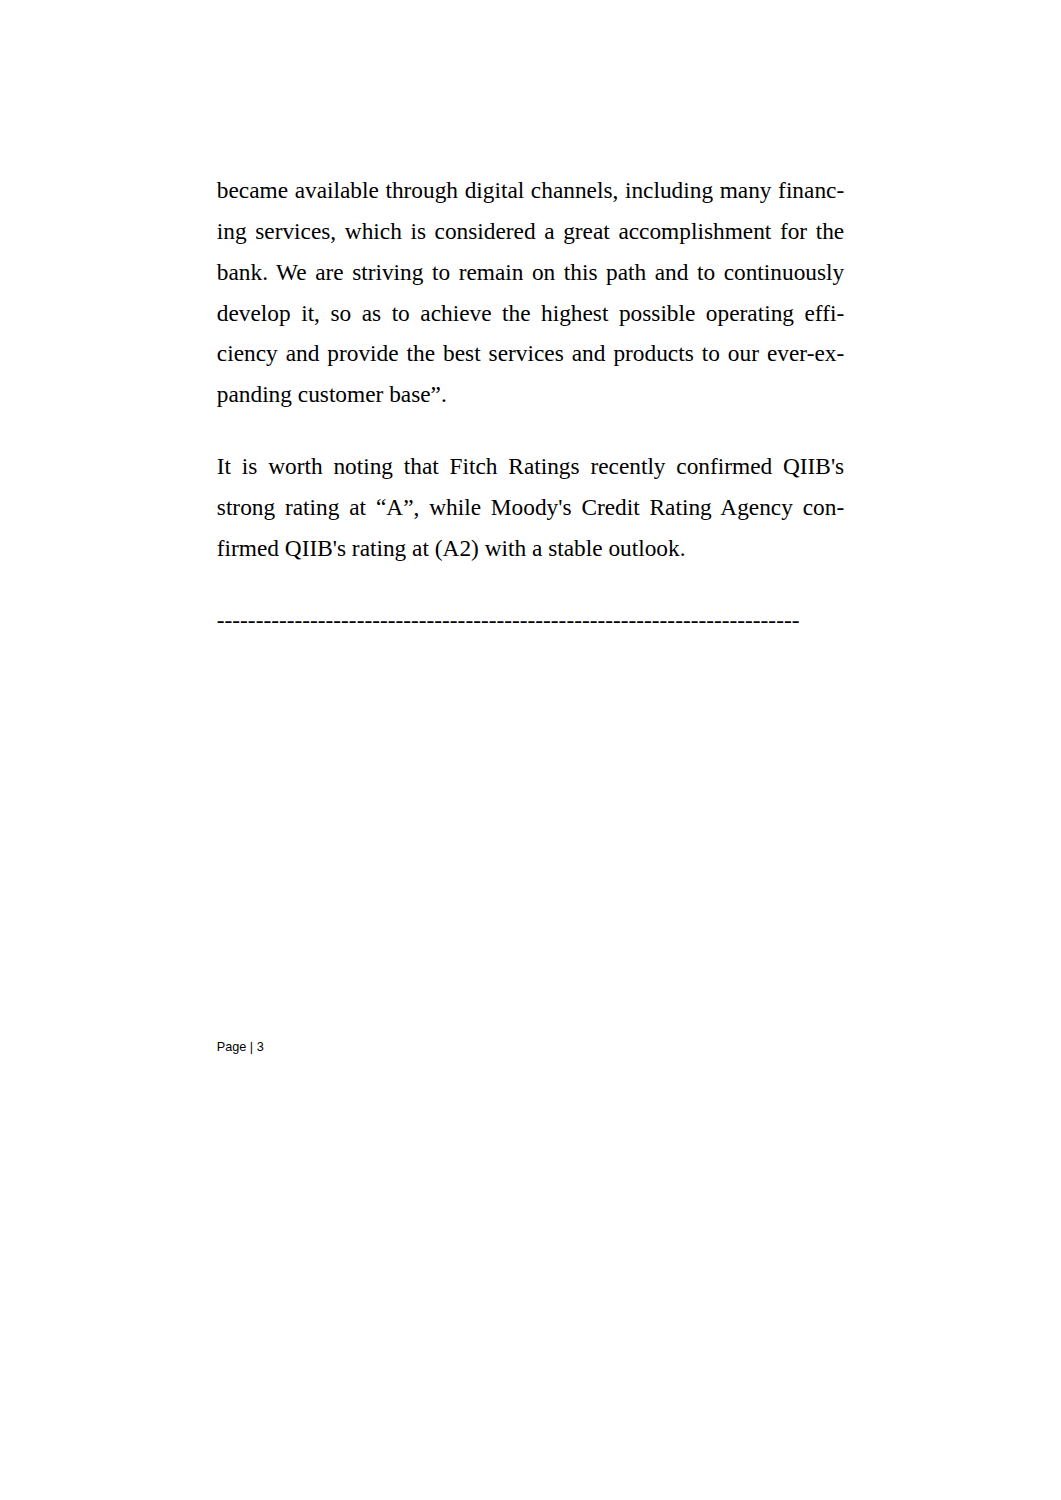became available through digital channels, including many financing services, which is considered a great accomplishment for the bank. We are striving to remain on this path and to continuously develop it, so as to achieve the highest possible operating efficiency and provide the best services and products to our ever-expanding customer base”.
It is worth noting that Fitch Ratings recently confirmed QIIB's strong rating at “A”, while Moody's Credit Rating Agency confirmed QIIB's rating at (A2) with a stable outlook.
---------------------------------------------------------------------------
Page | 3